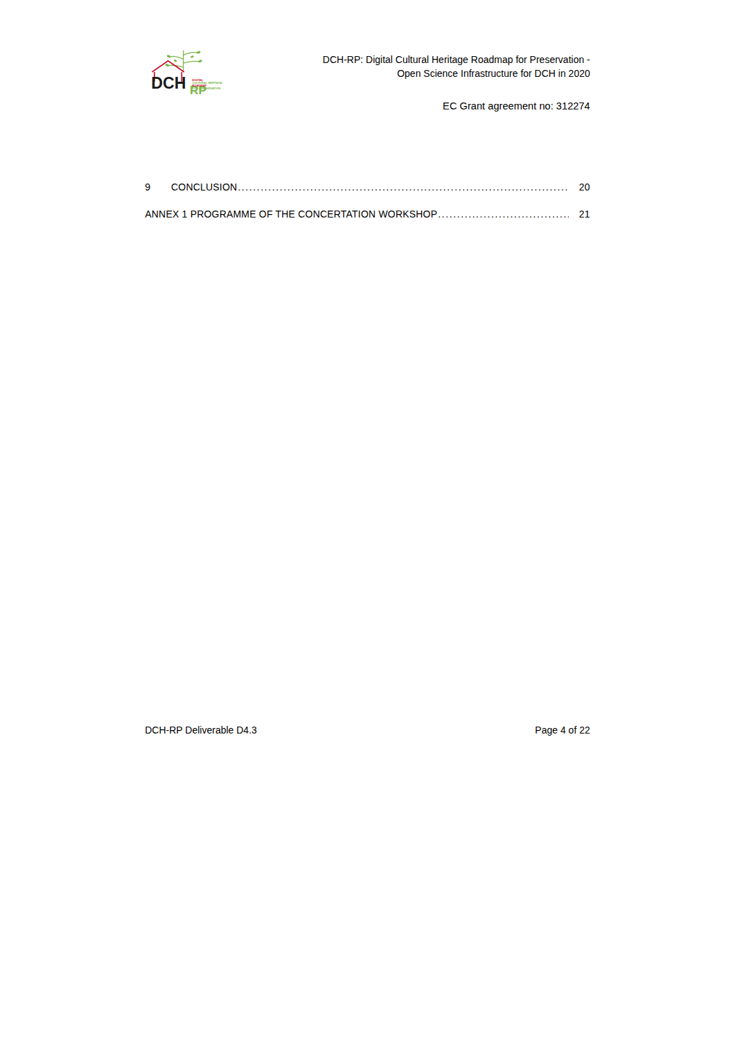DCH RP DIGITAL CULTURAL HERITAGE ROADMAP FOR PRESERVATION
DCH-RP: Digital Cultural Heritage Roadmap for Preservation -
Open Science Infrastructure for DCH in 2020
EC Grant agreement no: 312274
9 CONCLUSION ........................................................................................................................................... 20
ANNEX 1 PROGRAMME OF THE CONCERTATION WORKSHOP ................................................................................. 21
DCH-RP Deliverable D4.3 Page 4 of 22